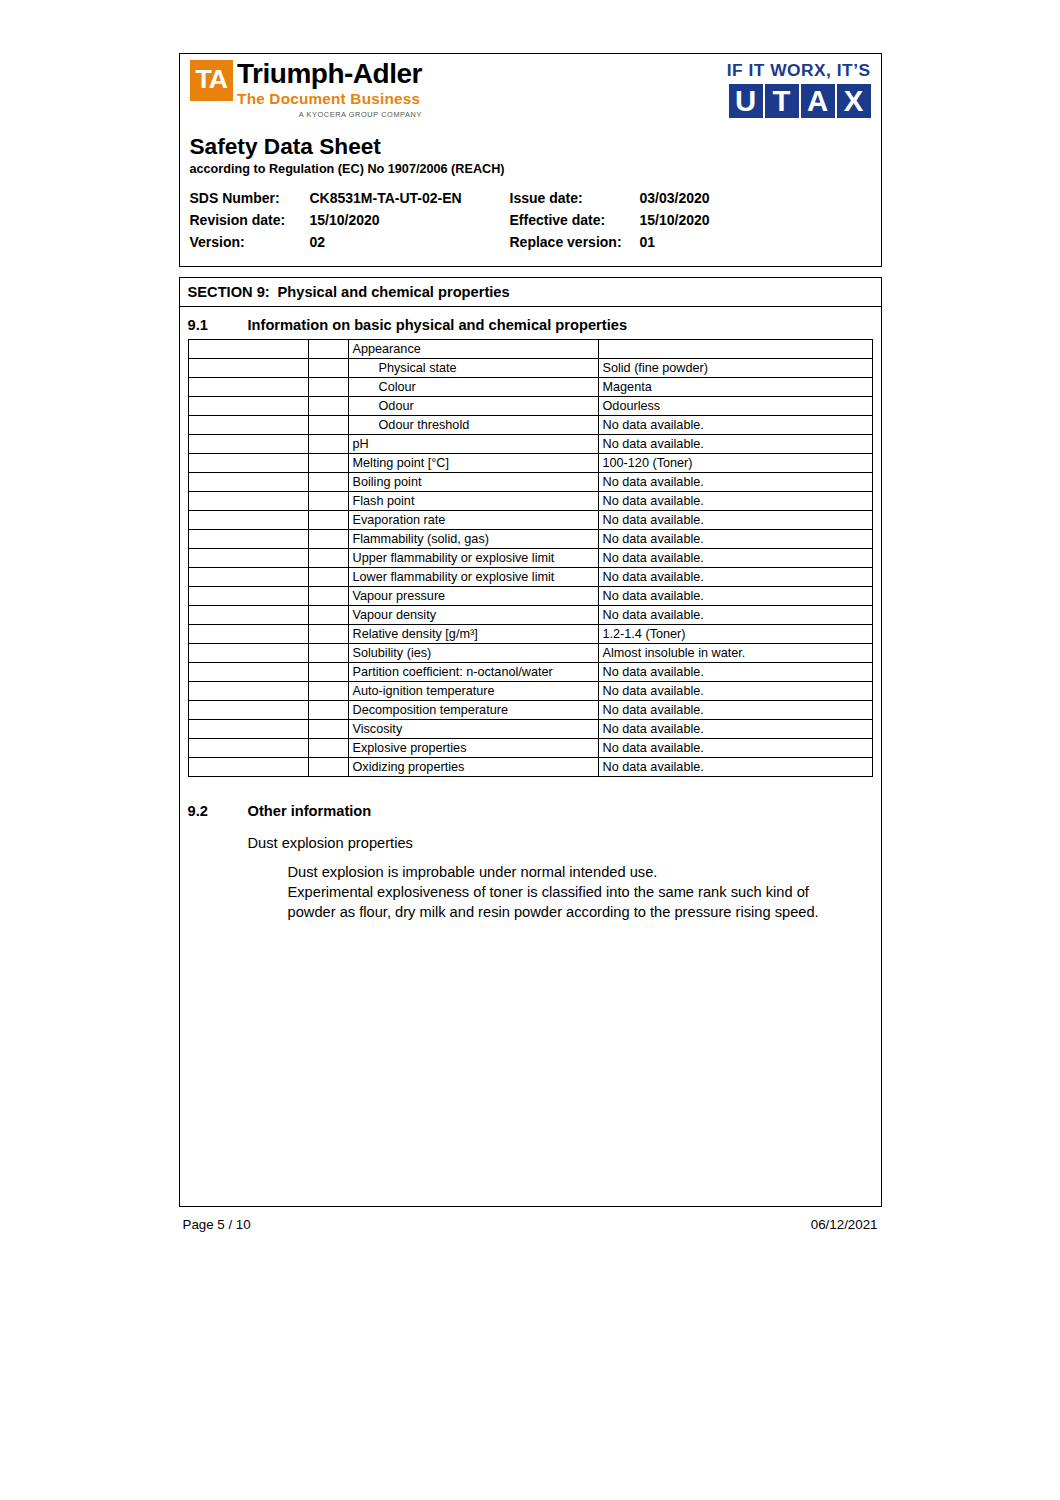TA
Triumph-Adler
The Document Business
A KYOCERA GROUP COMPANY
IF IT WORX, IT’S
UTAX
Safety Data Sheet
according to Regulation (EC) No 1907/2006 (REACH)
SDS Number:
CK8531M-TA-UT-02-EN
Issue date:
03/03/2020
Revision date:
15/10/2020
Effective date:
15/10/2020
Version:
02
Replace version:
01
SECTION 9: Physical and chemical properties
9.1 Information on basic physical and chemical properties
| | | Appearance | |
| | | Physical state | Solid (fine powder) |
| | | Colour | Magenta |
| | | Odour | Odourless |
| | | Odour threshold | No data available. |
| | | pH | No data available. |
| | | Melting point [°C] | 100-120 (Toner) |
| | | Boiling point | No data available. |
| | | Flash point | No data available. |
| | | Evaporation rate | No data available. |
| | | Flammability (solid, gas) | No data available. |
| | | Upper flammability or explosive limit | No data available. |
| | | Lower flammability or explosive limit | No data available. |
| | | Vapour pressure | No data available. |
| | | Vapour density | No data available. |
| | | Relative density [g/m³] | 1.2-1.4 (Toner) |
| | | Solubility (ies) | Almost insoluble in water. |
| | | Partition coefficient: n-octanol/water | No data available. |
| | | Auto-ignition temperature | No data available. |
| | | Decomposition temperature | No data available. |
| | | Viscosity | No data available. |
| | | Explosive properties | No data available. |
| | | Oxidizing properties | No data available. |
9.2 Other information
Dust explosion properties
Dust explosion is improbable under normal intended use.
Experimental explosiveness of toner is classified into the same rank such kind of
powder as flour, dry milk and resin powder according to the pressure rising speed.
Page 5 / 10
06/12/2021